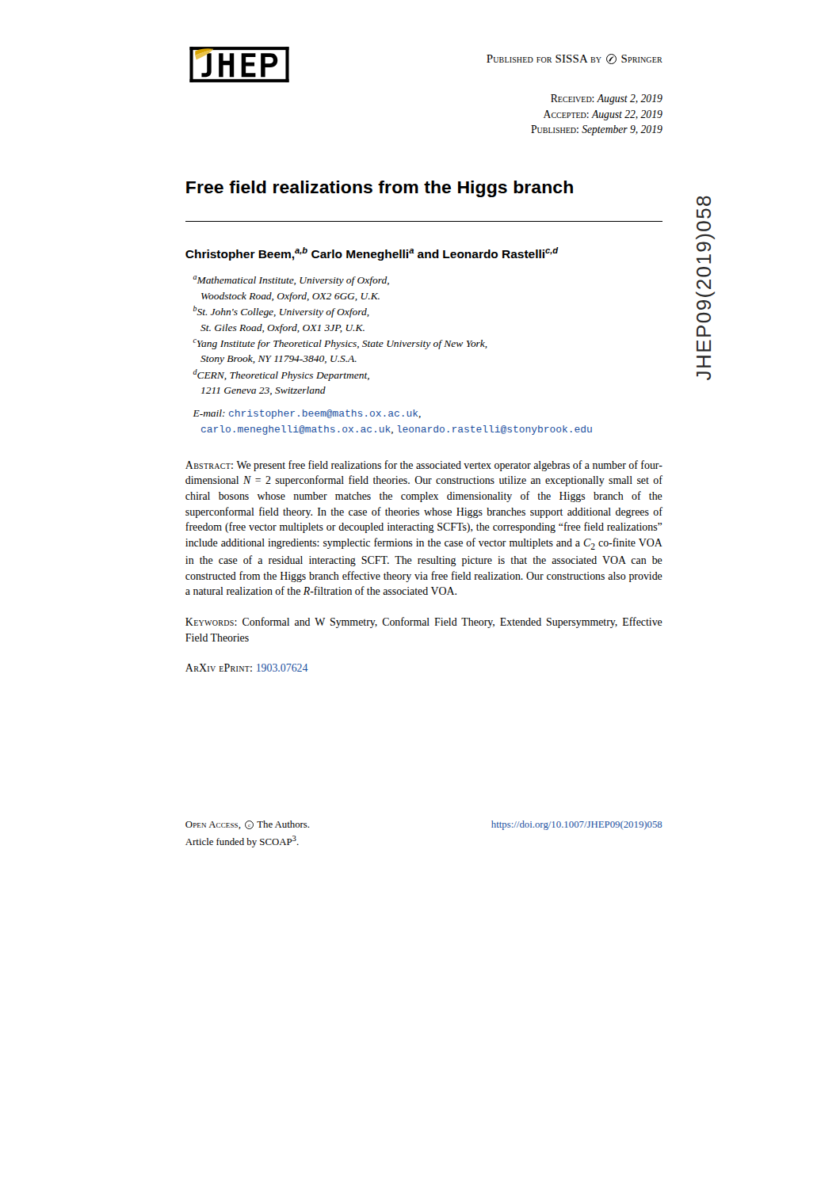JHEP09(2019)058
Published for SISSA by Springer
Received: August 2, 2019
Accepted: August 22, 2019
Published: September 9, 2019
Free field realizations from the Higgs branch
Christopher Beem,a,b Carlo Meneghellia and Leonardo Rastellic,d
aMathematical Institute, University of Oxford,
Woodstock Road, Oxford, OX2 6GG, U.K.
bSt. John's College, University of Oxford,
St. Giles Road, Oxford, OX1 3JP, U.K.
cYang Institute for Theoretical Physics, State University of New York,
Stony Brook, NY 11794-3840, U.S.A.
dCERN, Theoretical Physics Department,
1211 Geneva 23, Switzerland
E-mail: christopher.beem@maths.ox.ac.uk,
carlo.meneghelli@maths.ox.ac.uk, leonardo.rastelli@stonybrook.edu
Abstract: We present free field realizations for the associated vertex operator algebras of a number of four-dimensional N = 2 superconformal field theories. Our constructions utilize an exceptionally small set of chiral bosons whose number matches the complex dimensionality of the Higgs branch of the superconformal field theory. In the case of theories whose Higgs branches support additional degrees of freedom (free vector multiplets or decoupled interacting SCFTs), the corresponding “free field realizations” include additional ingredients: symplectic fermions in the case of vector multiplets and a C2 co-finite VOA in the case of a residual interacting SCFT. The resulting picture is that the associated VOA can be constructed from the Higgs branch effective theory via free field realization. Our constructions also provide a natural realization of the R-filtration of the associated VOA.
Keywords: Conformal and W Symmetry, Conformal Field Theory, Extended Supersymmetry, Effective Field Theories
ArXiv ePrint: 1903.07624
Open Access, c The Authors.
Article funded by SCOAP3.
https://doi.org/10.1007/JHEP09(2019)058